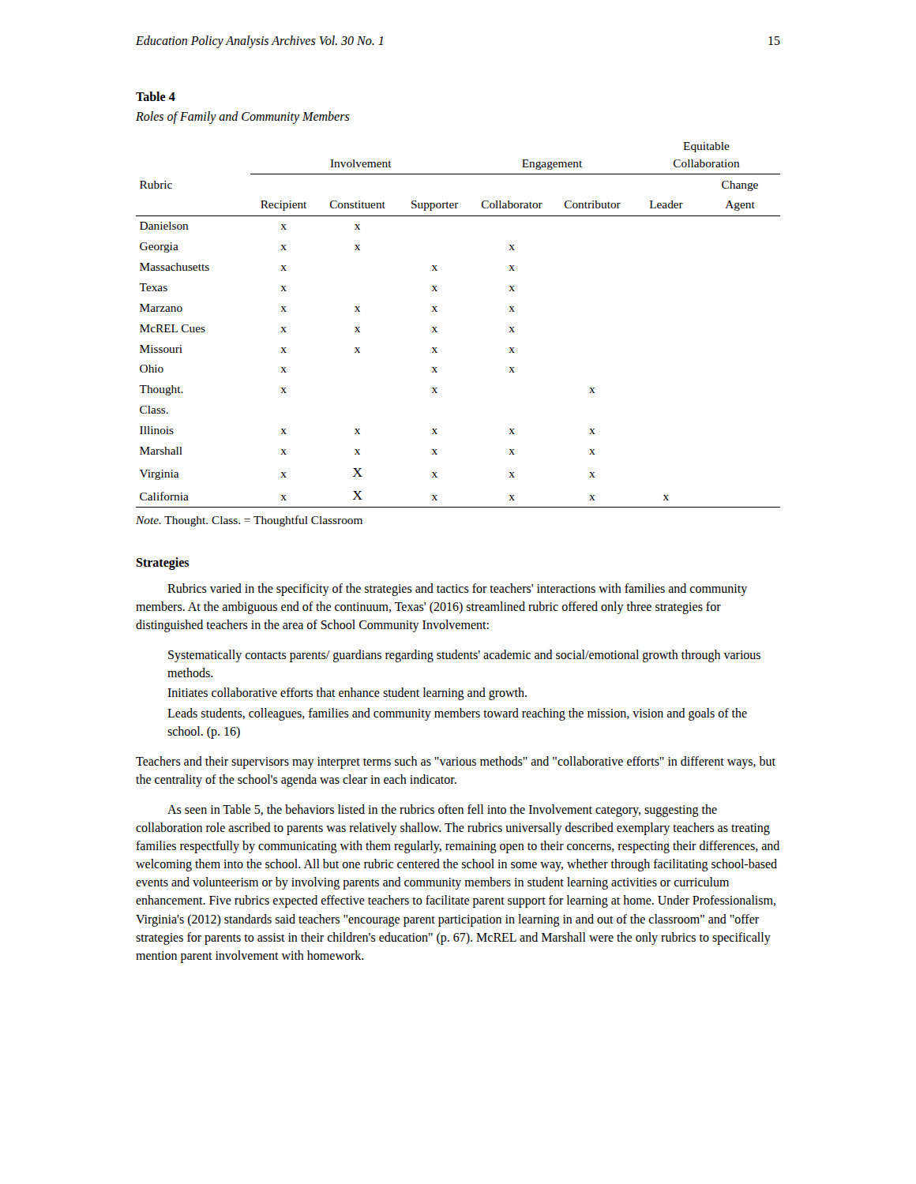Education Policy Analysis Archives Vol. 30 No. 1 15
Table 4
Roles of Family and Community Members
| | Involvement | Engagement | Equitable Collaboration |
| --- | --- | --- | --- |
| Rubric | | | | | | | Change |
| | Recipient | Constituent | Supporter | Collaborator | Contributor | Leader | Agent |
| Danielson | x | x | | | | | |
| Georgia | x | x | | x | | | |
| Massachusetts | x | | x | x | | | |
| Texas | x | | x | x | | | |
| Marzano | x | x | x | x | | | |
| McREL Cues | x | x | x | x | | | |
| Missouri | x | x | x | x | | | |
| Ohio | x | | x | x | | | |
| Thought. | x | | x | | x | | |
| Class. | | | | | | | |
| Illinois | x | x | x | x | x | | |
| Marshall | x | x | x | x | x | | |
| Virginia | x | X | x | x | x | | |
| California | x | X | x | x | x | x | |
Note. Thought. Class. = Thoughtful Classroom
Strategies
Rubrics varied in the specificity of the strategies and tactics for teachers' interactions with families and community members. At the ambiguous end of the continuum, Texas' (2016) streamlined rubric offered only three strategies for distinguished teachers in the area of School Community Involvement:
Systematically contacts parents/ guardians regarding students' academic and social/emotional growth through various methods.
Initiates collaborative efforts that enhance student learning and growth.
Leads students, colleagues, families and community members toward reaching the mission, vision and goals of the school. (p. 16)
Teachers and their supervisors may interpret terms such as "various methods" and "collaborative efforts" in different ways, but the centrality of the school's agenda was clear in each indicator.
As seen in Table 5, the behaviors listed in the rubrics often fell into the Involvement category, suggesting the collaboration role ascribed to parents was relatively shallow. The rubrics universally described exemplary teachers as treating families respectfully by communicating with them regularly, remaining open to their concerns, respecting their differences, and welcoming them into the school. All but one rubric centered the school in some way, whether through facilitating school-based events and volunteerism or by involving parents and community members in student learning activities or curriculum enhancement. Five rubrics expected effective teachers to facilitate parent support for learning at home. Under Professionalism, Virginia's (2012) standards said teachers "encourage parent participation in learning in and out of the classroom" and "offer strategies for parents to assist in their children's education" (p. 67). McREL and Marshall were the only rubrics to specifically mention parent involvement with homework.